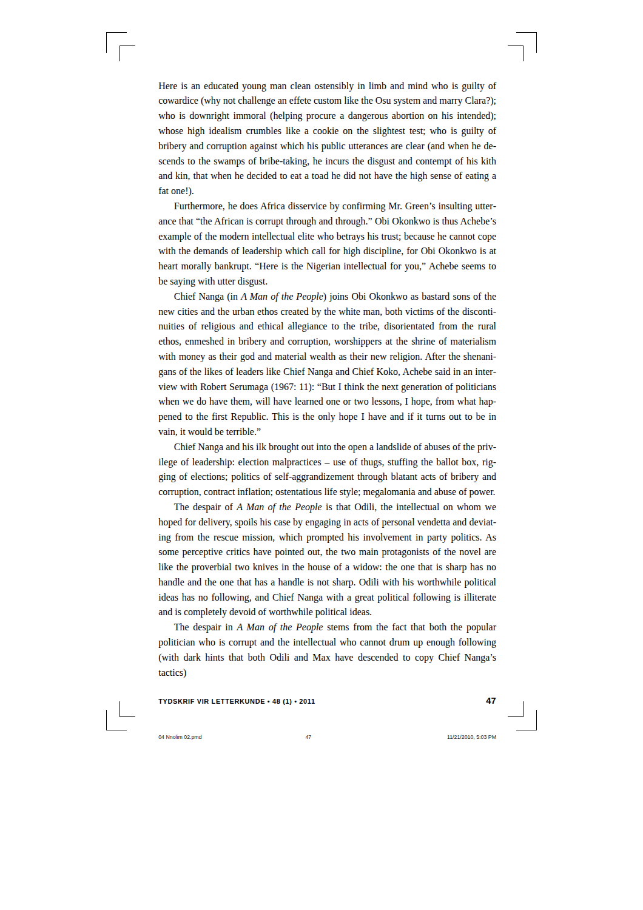Here is an educated young man clean ostensibly in limb and mind who is guilty of cowardice (why not challenge an effete custom like the Osu system and marry Clara?); who is downright immoral (helping procure a dangerous abortion on his intended); whose high idealism crumbles like a cookie on the slightest test; who is guilty of bribery and corruption against which his public utterances are clear (and when he descends to the swamps of bribe-taking, he incurs the disgust and contempt of his kith and kin, that when he decided to eat a toad he did not have the high sense of eating a fat one!).
Furthermore, he does Africa disservice by confirming Mr. Green’s insulting utterance that “the African is corrupt through and through.” Obi Okonkwo is thus Achebe’s example of the modern intellectual elite who betrays his trust; because he cannot cope with the demands of leadership which call for high discipline, for Obi Okonkwo is at heart morally bankrupt. “Here is the Nigerian intellectual for you,” Achebe seems to be saying with utter disgust.
Chief Nanga (in A Man of the People) joins Obi Okonkwo as bastard sons of the new cities and the urban ethos created by the white man, both victims of the discontinuities of religious and ethical allegiance to the tribe, disorientated from the rural ethos, enmeshed in bribery and corruption, worshippers at the shrine of materialism with money as their god and material wealth as their new religion. After the shenanigans of the likes of leaders like Chief Nanga and Chief Koko, Achebe said in an interview with Robert Serumaga (1967: 11): “But I think the next generation of politicians when we do have them, will have learned one or two lessons, I hope, from what happened to the first Republic. This is the only hope I have and if it turns out to be in vain, it would be terrible.”
Chief Nanga and his ilk brought out into the open a landslide of abuses of the privilege of leadership: election malpractices – use of thugs, stuffing the ballot box, rigging of elections; politics of self-aggrandizement through blatant acts of bribery and corruption, contract inflation; ostentatious life style; megalomania and abuse of power.
The despair of A Man of the People is that Odili, the intellectual on whom we hoped for delivery, spoils his case by engaging in acts of personal vendetta and deviating from the rescue mission, which prompted his involvement in party politics. As some perceptive critics have pointed out, the two main protagonists of the novel are like the proverbial two knives in the house of a widow: the one that is sharp has no handle and the one that has a handle is not sharp. Odili with his worthwhile political ideas has no following, and Chief Nanga with a great political following is illiterate and is completely devoid of worthwhile political ideas.
The despair in A Man of the People stems from the fact that both the popular politician who is corrupt and the intellectual who cannot drum up enough following (with dark hints that both Odili and Max have descended to copy Chief Nanga’s tactics)
TYDSKRIF VIR LETTERKUNDE • 48 (1) • 2011 47
04 Nnolim 02.pmd 47 11/21/2010, 5:03 PM